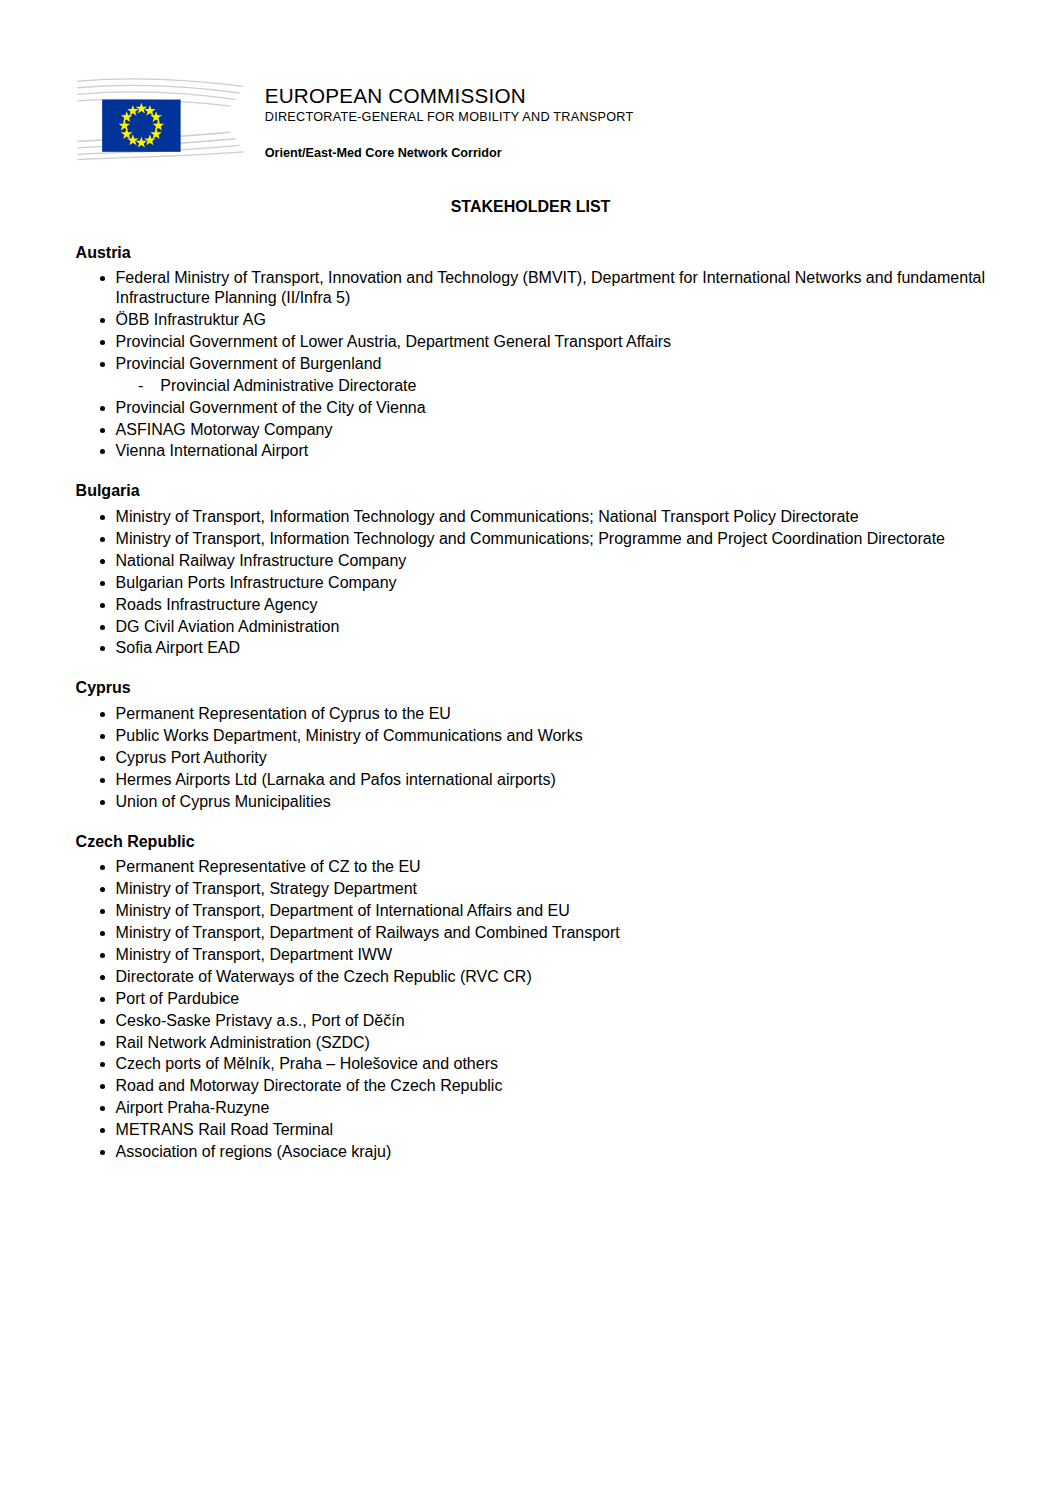EUROPEAN COMMISSION
DIRECTORATE-GENERAL FOR MOBILITY AND TRANSPORT
Orient/East-Med Core Network Corridor
STAKEHOLDER LIST
Austria
Federal Ministry of Transport, Innovation and Technology (BMVIT), Department for International Networks and fundamental Infrastructure Planning (II/Infra 5)
ÖBB Infrastruktur AG
Provincial Government of Lower Austria, Department General Transport Affairs
Provincial Government of Burgenland
Provincial Administrative Directorate
Provincial Government of the City of Vienna
ASFINAG Motorway Company
Vienna International Airport
Bulgaria
Ministry of Transport, Information Technology and Communications; National Transport Policy Directorate
Ministry of Transport, Information Technology and Communications; Programme and Project Coordination Directorate
National Railway Infrastructure Company
Bulgarian Ports Infrastructure Company
Roads Infrastructure Agency
DG Civil Aviation Administration
Sofia Airport EAD
Cyprus
Permanent Representation of Cyprus to the EU
Public Works Department, Ministry of Communications and Works
Cyprus Port Authority
Hermes Airports Ltd (Larnaka and Pafos international airports)
Union of Cyprus Municipalities
Czech Republic
Permanent Representative of CZ to the EU
Ministry of Transport, Strategy Department
Ministry of Transport, Department of International Affairs and EU
Ministry of Transport, Department of Railways and Combined Transport
Ministry of Transport, Department IWW
Directorate of Waterways of the Czech Republic (RVC CR)
Port of Pardubice
Cesko-Saske Pristavy a.s., Port of Děčín
Rail Network Administration (SZDC)
Czech ports of Mělník, Praha – Holešovice and others
Road and Motorway Directorate of the Czech Republic
Airport Praha-Ruzyne
METRANS Rail Road Terminal
Association of regions (Asociace kraju)